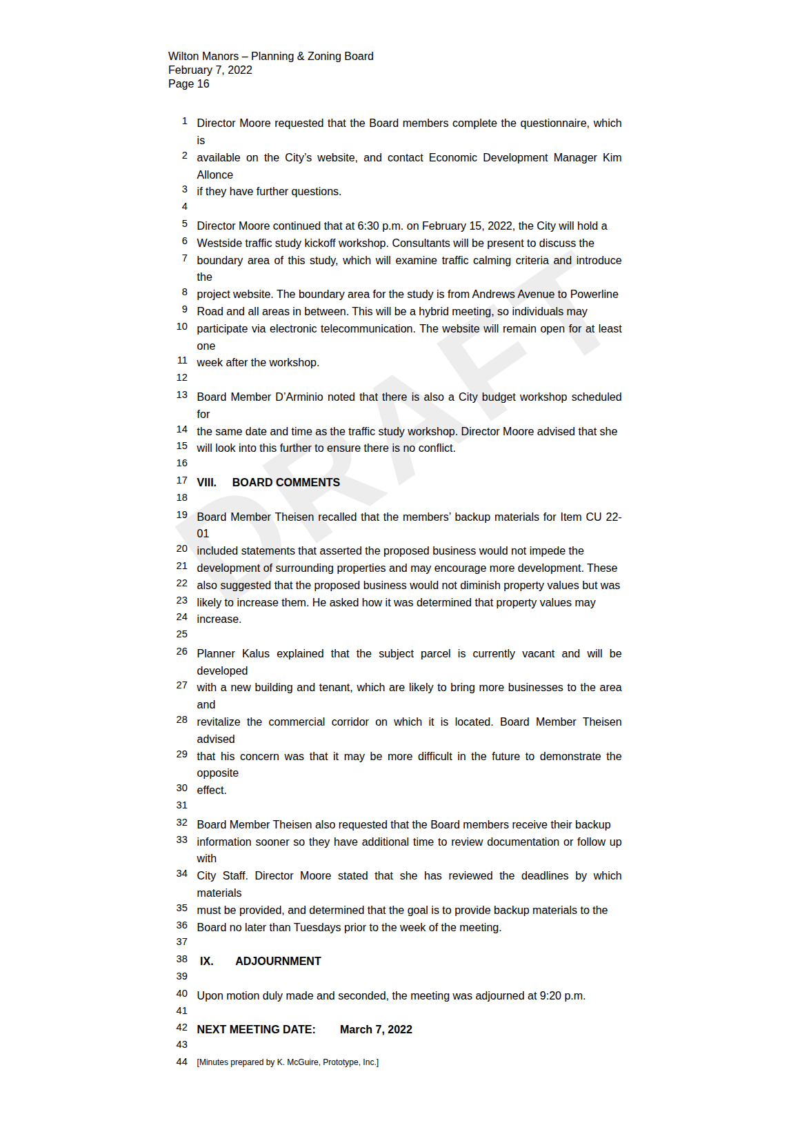DRAFT
Wilton Manors – Planning & Zoning Board
February 7, 2022
Page 16
Director Moore requested that the Board members complete the questionnaire, which is
available on the City’s website, and contact Economic Development Manager Kim Allonce
if they have further questions.
Director Moore continued that at 6:30 p.m. on February 15, 2022, the City will hold a
Westside traffic study kickoff workshop. Consultants will be present to discuss the
boundary area of this study, which will examine traffic calming criteria and introduce the
project website. The boundary area for the study is from Andrews Avenue to Powerline
Road and all areas in between. This will be a hybrid meeting, so individuals may
participate via electronic telecommunication. The website will remain open for at least one
week after the workshop.
Board Member D’Arminio noted that there is also a City budget workshop scheduled for
the same date and time as the traffic study workshop. Director Moore advised that she
will look into this further to ensure there is no conflict.
VIII. BOARD COMMENTS
Board Member Theisen recalled that the members’ backup materials for Item CU 22-01
included statements that asserted the proposed business would not impede the
development of surrounding properties and may encourage more development. These
also suggested that the proposed business would not diminish property values but was
likely to increase them. He asked how it was determined that property values may
increase.
Planner Kalus explained that the subject parcel is currently vacant and will be developed
with a new building and tenant, which are likely to bring more businesses to the area and
revitalize the commercial corridor on which it is located. Board Member Theisen advised
that his concern was that it may be more difficult in the future to demonstrate the opposite
effect.
Board Member Theisen also requested that the Board members receive their backup
information sooner so they have additional time to review documentation or follow up with
City Staff. Director Moore stated that she has reviewed the deadlines by which materials
must be provided, and determined that the goal is to provide backup materials to the
Board no later than Tuesdays prior to the week of the meeting.
IX. ADJOURNMENT
Upon motion duly made and seconded, the meeting was adjourned at 9:20 p.m.
NEXT MEETING DATE: March 7, 2022
[Minutes prepared by K. McGuire, Prototype, Inc.]